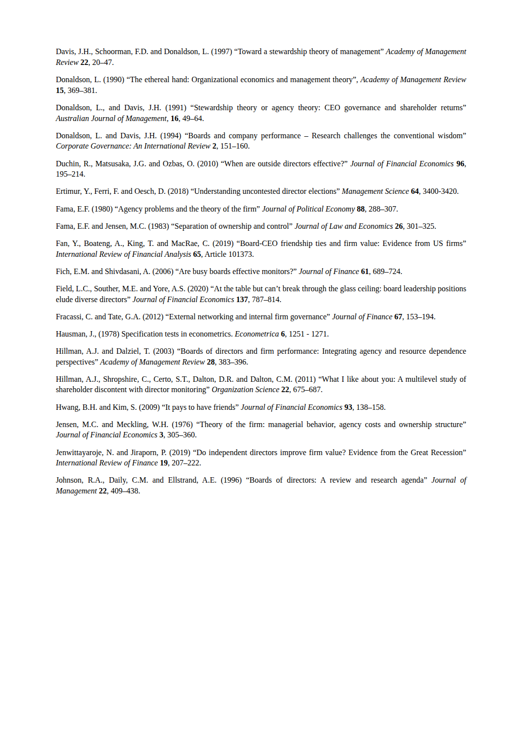Davis, J.H., Schoorman, F.D. and Donaldson, L. (1997) “Toward a stewardship theory of management” Academy of Management Review 22, 20–47.
Donaldson, L. (1990) “The ethereal hand: Organizational economics and management theory”, Academy of Management Review 15, 369–381.
Donaldson, L., and Davis, J.H. (1991) “Stewardship theory or agency theory: CEO governance and shareholder returns” Australian Journal of Management, 16, 49–64.
Donaldson, L. and Davis, J.H. (1994) “Boards and company performance – Research challenges the conventional wisdom” Corporate Governance: An International Review 2, 151–160.
Duchin, R., Matsusaka, J.G. and Ozbas, O. (2010) “When are outside directors effective?” Journal of Financial Economics 96, 195–214.
Ertimur, Y., Ferri, F. and Oesch, D. (2018) “Understanding uncontested director elections” Management Science 64, 3400-3420.
Fama, E.F. (1980) “Agency problems and the theory of the firm” Journal of Political Economy 88, 288–307.
Fama, E.F. and Jensen, M.C. (1983) “Separation of ownership and control” Journal of Law and Economics 26, 301–325.
Fan, Y., Boateng, A., King, T. and MacRae, C. (2019) “Board-CEO friendship ties and firm value: Evidence from US firms” International Review of Financial Analysis 65, Article 101373.
Fich, E.M. and Shivdasani, A. (2006) “Are busy boards effective monitors?” Journal of Finance 61, 689–724.
Field, L.C., Souther, M.E. and Yore, A.S. (2020) “At the table but can’t break through the glass ceiling: board leadership positions elude diverse directors” Journal of Financial Economics 137, 787–814.
Fracassi, C. and Tate, G.A. (2012) “External networking and internal firm governance” Journal of Finance 67, 153–194.
Hausman, J., (1978) Specification tests in econometrics. Econometrica 6, 1251 - 1271.
Hillman, A.J. and Dalziel, T. (2003) “Boards of directors and firm performance: Integrating agency and resource dependence perspectives” Academy of Management Review 28, 383–396.
Hillman, A.J., Shropshire, C., Certo, S.T., Dalton, D.R. and Dalton, C.M. (2011) “What I like about you: A multilevel study of shareholder discontent with director monitoring” Organization Science 22, 675–687.
Hwang, B.H. and Kim, S. (2009) “It pays to have friends” Journal of Financial Economics 93, 138–158.
Jensen, M.C. and Meckling, W.H. (1976) “Theory of the firm: managerial behavior, agency costs and ownership structure” Journal of Financial Economics 3, 305–360.
Jenwittayaroje, N. and Jiraporn, P. (2019) “Do independent directors improve firm value? Evidence from the Great Recession” International Review of Finance 19, 207–222.
Johnson, R.A., Daily, C.M. and Ellstrand, A.E. (1996) “Boards of directors: A review and research agenda” Journal of Management 22, 409–438.